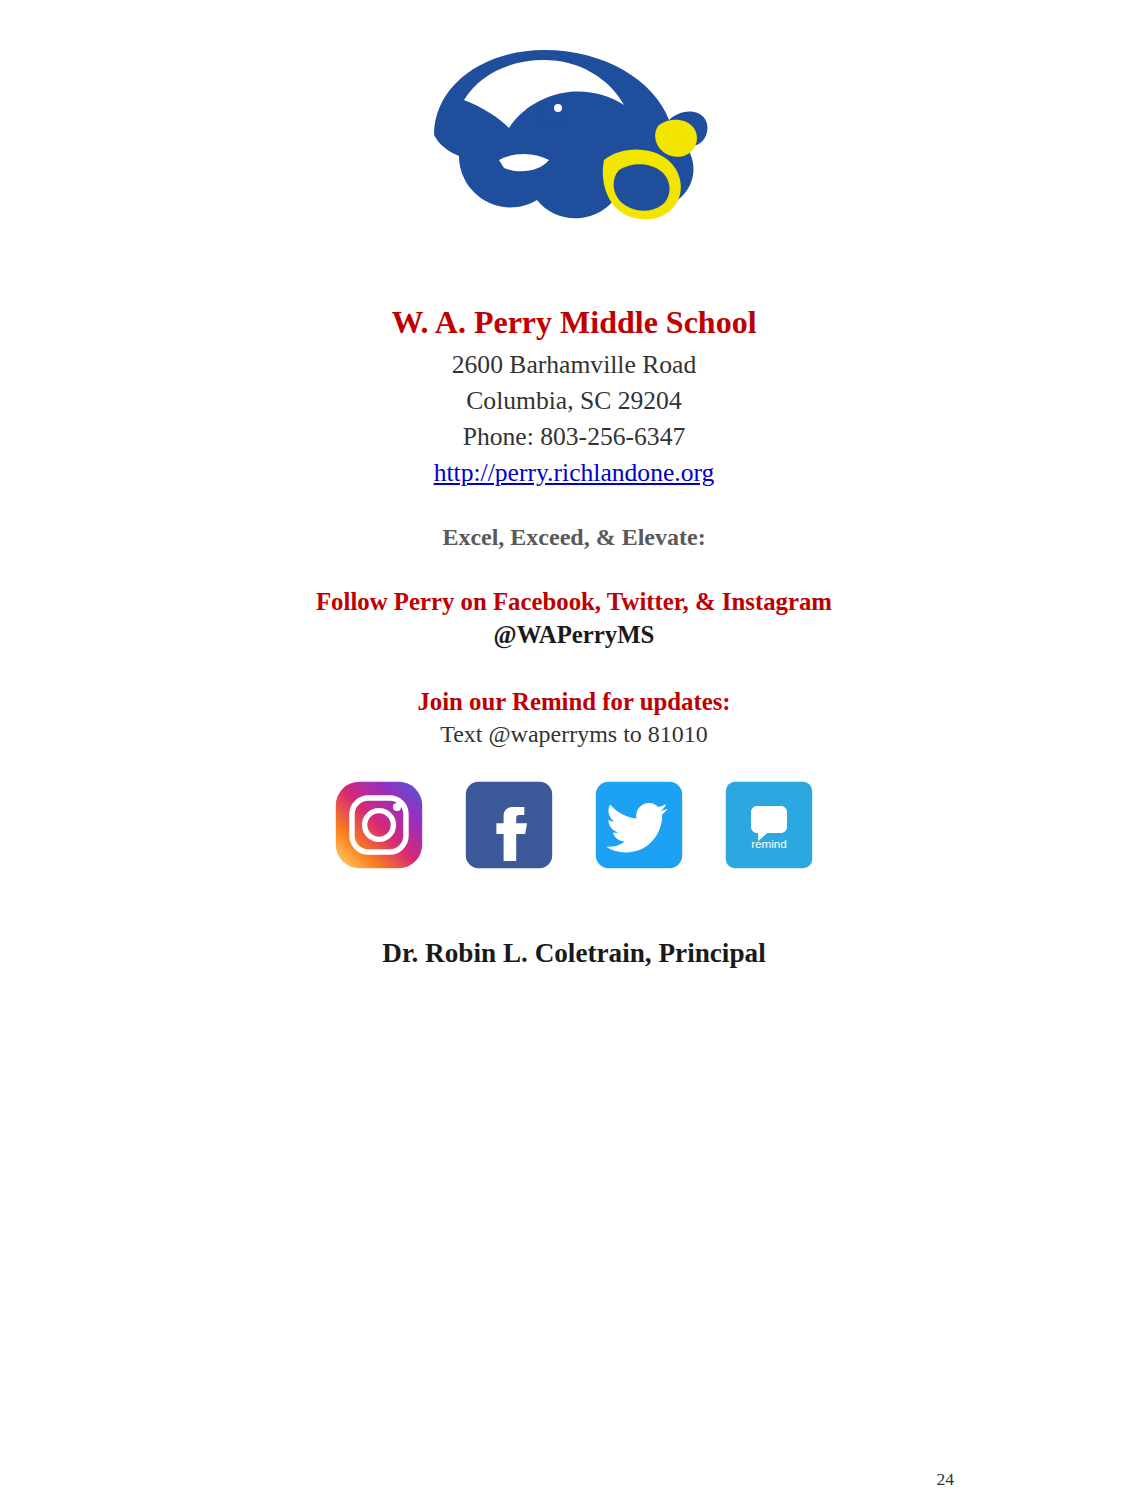W. A. Perry Middle School
2600 Barhamville Road
Columbia, SC 29204
Phone: 803-256-6347
http://perry.richlandone.org
Excel, Exceed, & Elevate:
Follow Perry on Facebook, Twitter, & Instagram
@WAPerryMS
Join our Remind for updates:
Text @waperryms to 81010
remind
Dr. Robin L. Coletrain, Principal
24